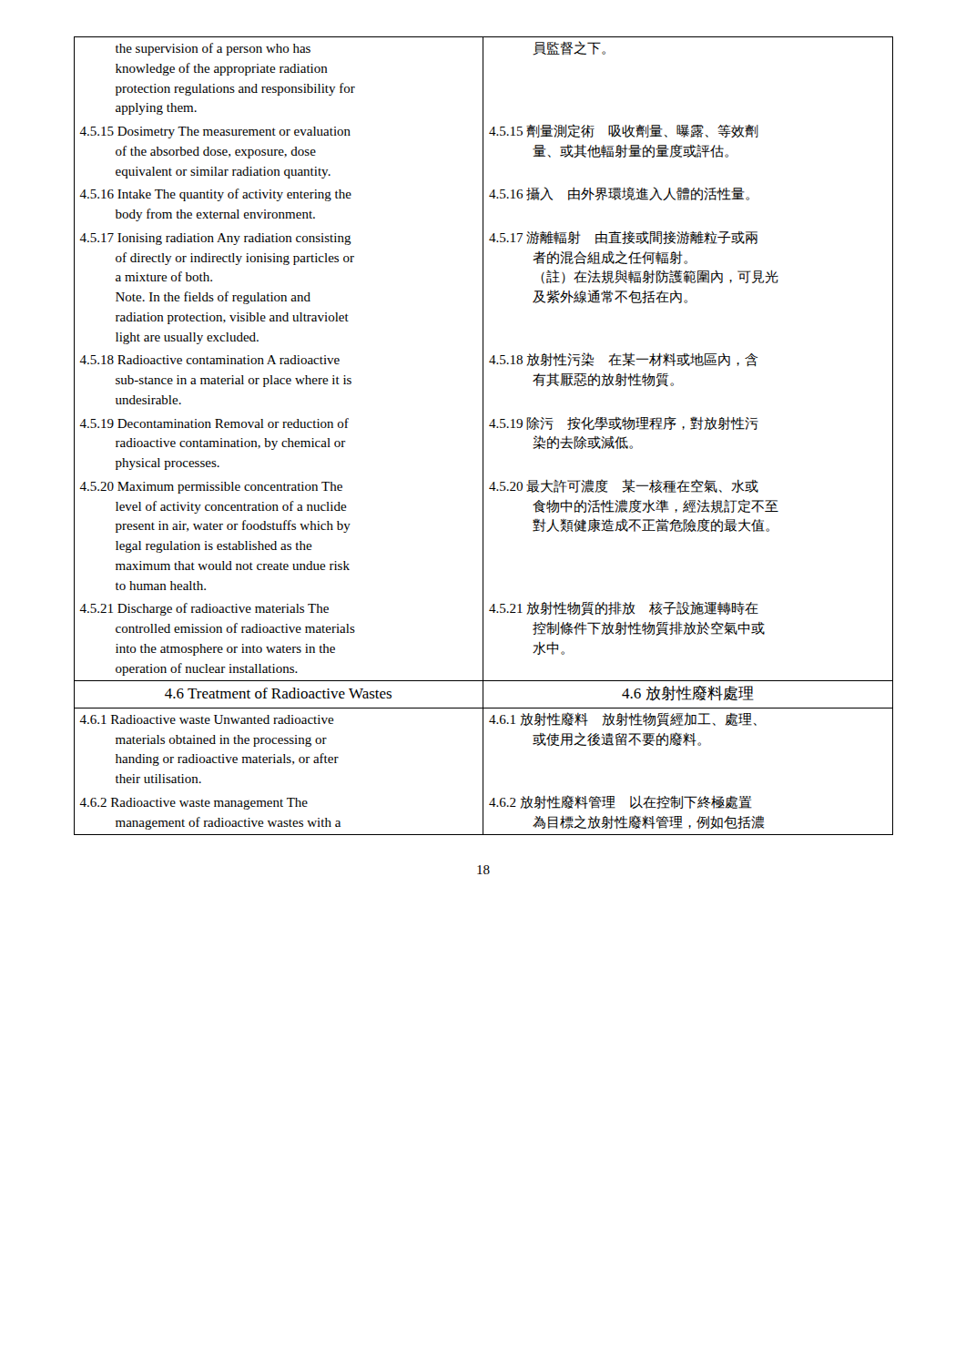| the supervision of a person who has knowledge of the appropriate radiation protection regulations and responsibility for applying them. | 員監督之下。 |
| 4.5.15 Dosimetry The measurement or evaluation of the absorbed dose, exposure, dose equivalent or similar radiation quantity. | 4.5.15 劑量測定術 吸收劑量、曝露、等效劑 量、或其他輻射量的量度或評估。 |
| 4.5.16 Intake The quantity of activity entering the body from the external environment. | 4.5.16 攝入 由外界環境進入人體的活性量。 |
| 4.5.17 Ionising radiation Any radiation consisting of directly or indirectly ionising particles or a mixture of both. Note. In the fields of regulation and radiation protection, visible and ultraviolet light are usually excluded. | 4.5.17 游離輻射 由直接或間接游離粒子或兩 者的混合組成之任何輻射。 （註）在法規與輻射防護範圍內，可見光 及紫外線通常不包括在內。 |
| 4.5.18 Radioactive contamination A radioactive sub-stance in a material or place where it is undesirable. | 4.5.18 放射性污染 在某一材料或地區內，含 有其厭惡的放射性物質。 |
| 4.5.19 Decontamination Removal or reduction of radioactive contamination, by chemical or physical processes. | 4.5.19 除污 按化學或物理程序，對放射性污 染的去除或減低。 |
| 4.5.20 Maximum permissible concentration The level of activity concentration of a nuclide present in air, water or foodstuffs which by legal regulation is established as the maximum that would not create undue risk to human health. | 4.5.20 最大許可濃度 某一核種在空氣、水或 食物中的活性濃度水準，經法規訂定不至 對人類健康造成不正當危險度的最大值。 |
| 4.5.21 Discharge of radioactive materials The controlled emission of radioactive materials into the atmosphere or into waters in the operation of nuclear installations. | 4.5.21 放射性物質的排放 核子設施運轉時在 控制條件下放射性物質排放於空氣中或 水中。 |
| 4.6 Treatment of Radioactive Wastes | 4.6 放射性廢料處理 |
| 4.6.1 Radioactive waste Unwanted radioactive materials obtained in the processing or handing or radioactive materials, or after their utilisation. | 4.6.1 放射性廢料 放射性物質經加工、處理、 或使用之後遺留不要的廢料。 |
| 4.6.2 Radioactive waste management The management of radioactive wastes with a | 4.6.2 放射性廢料管理 以在控制下終極處置 為目標之放射性廢料管理，例如包括濃 |
18